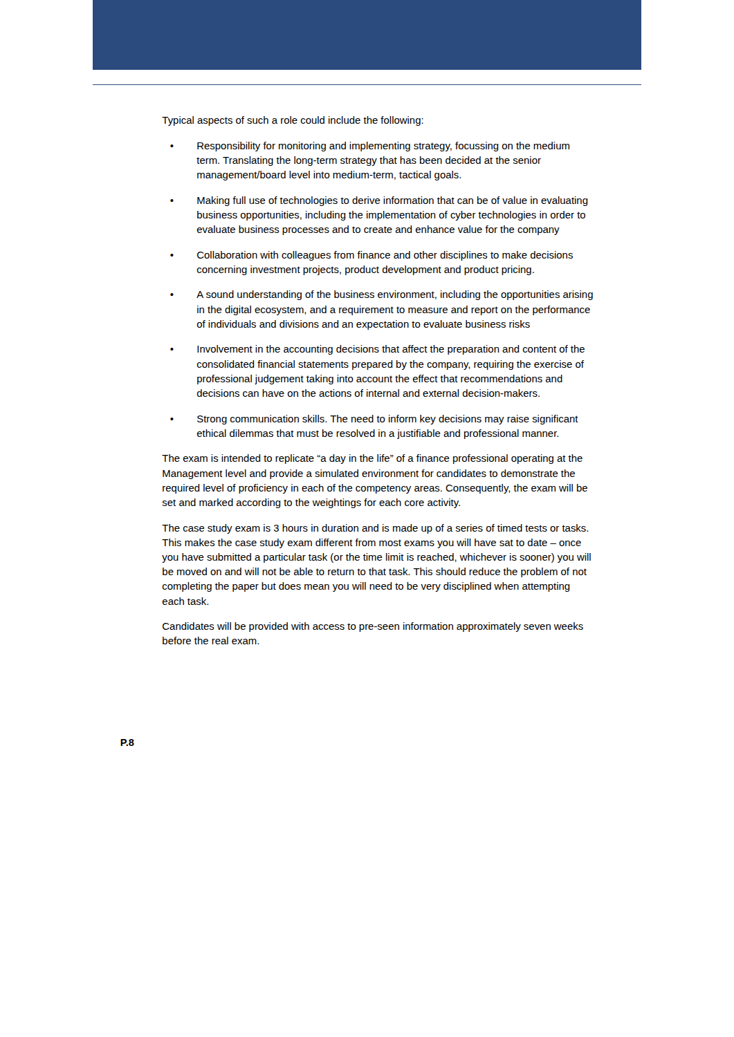Typical aspects of such a role could include the following:
Responsibility for monitoring and implementing strategy, focussing on the medium term. Translating the long-term strategy that has been decided at the senior management/board level into medium-term, tactical goals.
Making full use of technologies to derive information that can be of value in evaluating business opportunities, including the implementation of cyber technologies in order to evaluate business processes and to create and enhance value for the company
Collaboration with colleagues from finance and other disciplines to make decisions concerning investment projects, product development and product pricing.
A sound understanding of the business environment, including the opportunities arising in the digital ecosystem, and a requirement to measure and report on the performance of individuals and divisions and an expectation to evaluate business risks
Involvement in the accounting decisions that affect the preparation and content of the consolidated financial statements prepared by the company, requiring the exercise of professional judgement taking into account the effect that recommendations and decisions can have on the actions of internal and external decision-makers.
Strong communication skills. The need to inform key decisions may raise significant ethical dilemmas that must be resolved in a justifiable and professional manner.
The exam is intended to replicate “a day in the life” of a finance professional operating at the Management level and provide a simulated environment for candidates to demonstrate the required level of proficiency in each of the competency areas. Consequently, the exam will be set and marked according to the weightings for each core activity.
The case study exam is 3 hours in duration and is made up of a series of timed tests or tasks. This makes the case study exam different from most exams you will have sat to date – once you have submitted a particular task (or the time limit is reached, whichever is sooner) you will be moved on and will not be able to return to that task. This should reduce the problem of not completing the paper but does mean you will need to be very disciplined when attempting each task.
Candidates will be provided with access to pre-seen information approximately seven weeks before the real exam.
P.8